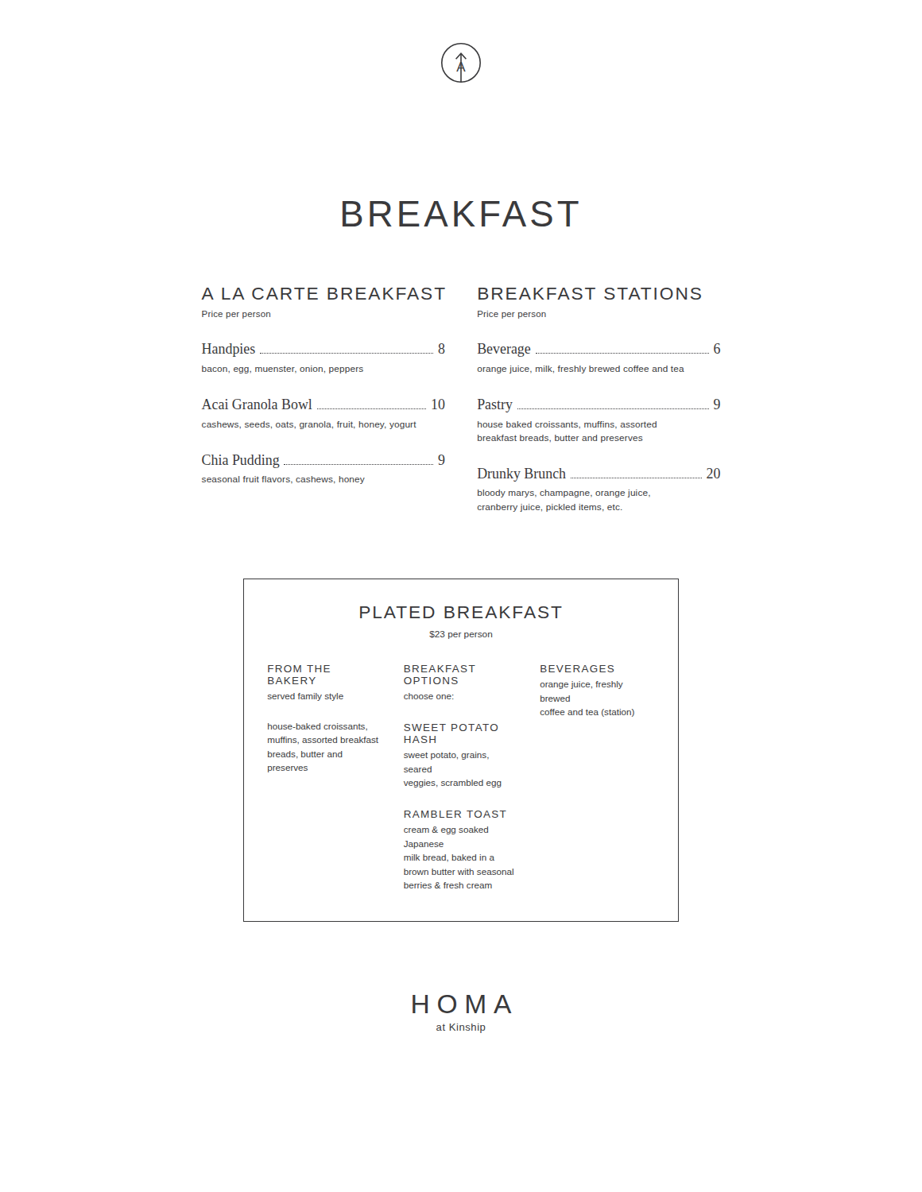A
Breakfast
A La Carte Breakfast
Price per person
Handpies 8
bacon, egg, muenster, onion, peppers
Acai Granola Bowl 10
cashews, seeds, oats, granola, fruit, honey, yogurt
Chia Pudding 9
seasonal fruit flavors, cashews, honey
Breakfast Stations
Price per person
Beverage 6
orange juice, milk, freshly brewed coffee and tea
Pastry 9
house baked croissants, muffins, assorted
breakfast breads, butter and preserves
Drunky Brunch 20
bloody marys, champagne, orange juice,
cranberry juice, pickled items, etc.
Plated Breakfast
$23 per person
From the Bakery
served family style
house-baked croissants,
muffins, assorted breakfast
breads, butter and preserves
Breakfast Options
choose one:
Sweet Potato Hash
sweet potato, grains, seared
veggies, scrambled egg
Rambler Toast
cream & egg soaked Japanese
milk bread, baked in a
brown butter with seasonal
berries & fresh cream
Beverages
orange juice, freshly brewed
coffee and tea (station)
Homa
at Kinship